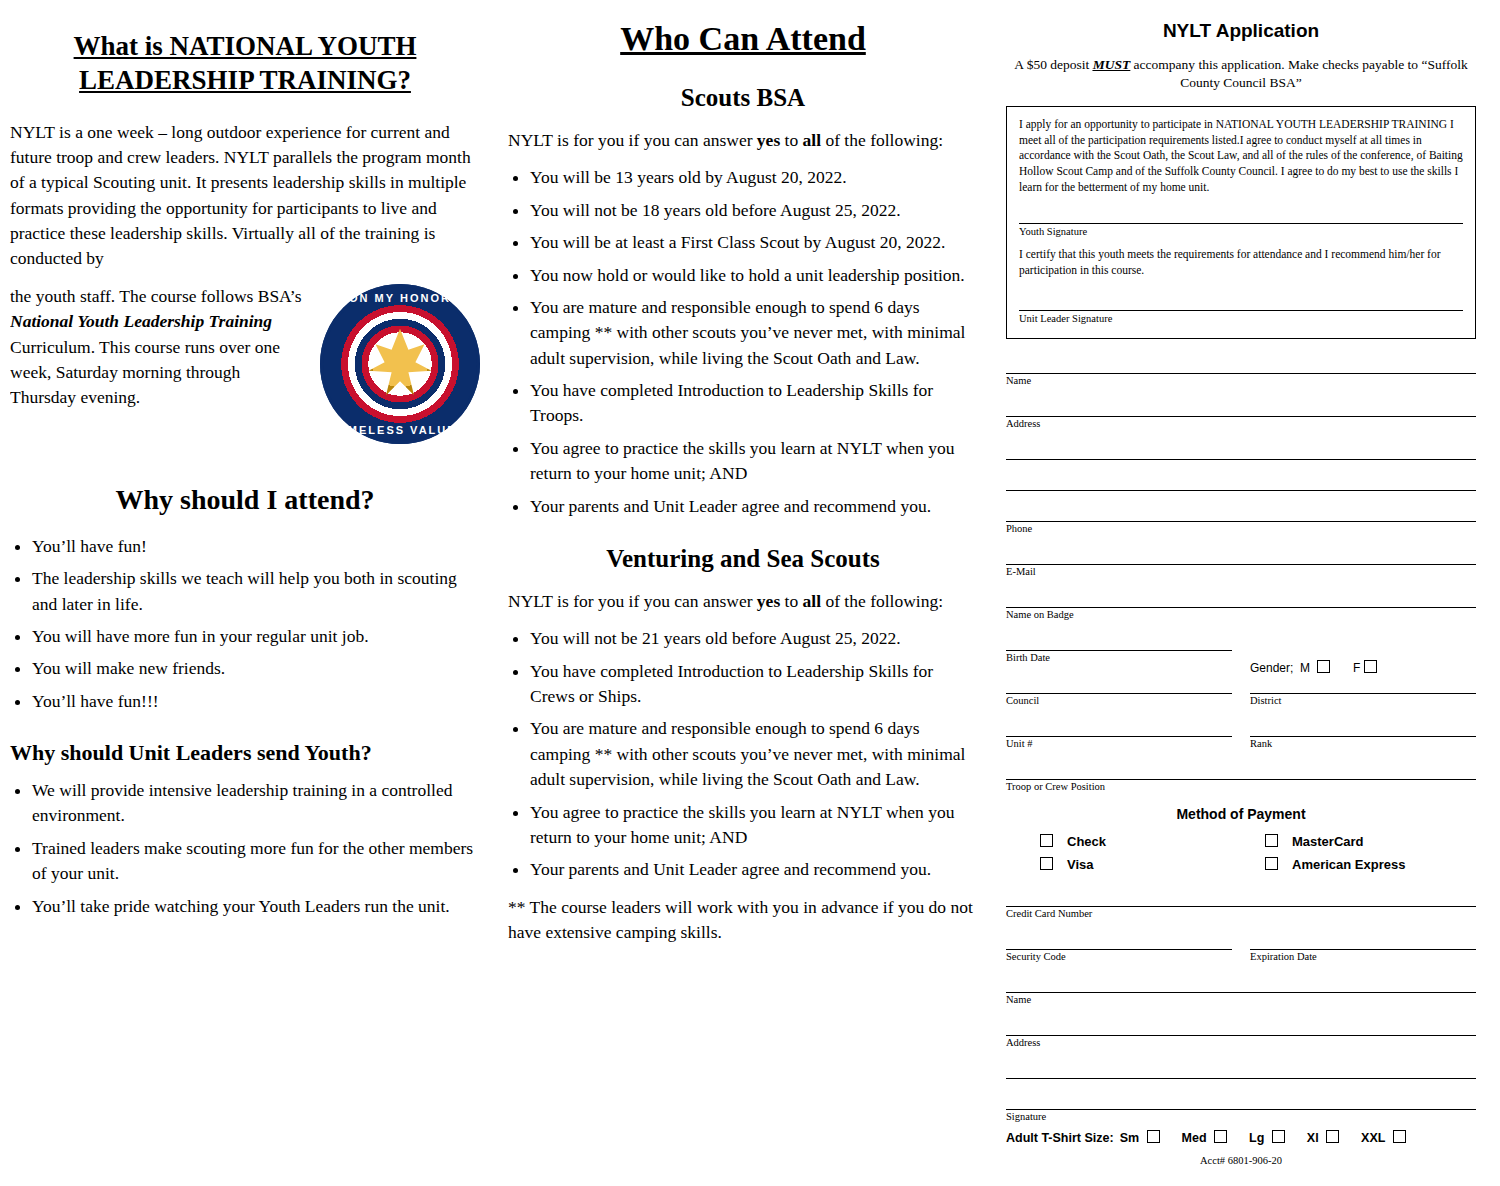What is NATIONAL YOUTH LEADERSHIP TRAINING?
NYLT is a one week – long outdoor experience for current and future troop and crew leaders. NYLT parallels the program month of a typical Scouting unit. It presents leadership skills in multiple formats providing the opportunity for participants to live and practice these leadership skills. Virtually all of the training is conducted by
ON MY HONOR
TIMELESS VALUES
the youth staff. The course follows BSA’s National Youth Leadership Training Curriculum. This course runs over one week, Saturday morning through Thursday evening.
Why should I attend?
You’ll have fun!
The leadership skills we teach will help you both in scouting and later in life.
You will have more fun in your regular unit job.
You will make new friends.
You’ll have fun!!!
Why should Unit Leaders send Youth?
We will provide intensive leadership training in a controlled environment.
Trained leaders make scouting more fun for the other members of your unit.
You’ll take pride watching your Youth Leaders run the unit.
Who Can Attend
Scouts BSA
NYLT is for you if you can answer yes to all of the following:
You will be 13 years old by August 20, 2022.
You will not be 18 years old before August 25, 2022.
You will be at least a First Class Scout by August 20, 2022.
You now hold or would like to hold a unit leadership position.
You are mature and responsible enough to spend 6 days camping ** with other scouts you’ve never met, with minimal adult supervision, while living the Scout Oath and Law.
You have completed Introduction to Leadership Skills for Troops.
You agree to practice the skills you learn at NYLT when you return to your home unit; AND
Your parents and Unit Leader agree and recommend you.
Venturing and Sea Scouts
NYLT is for you if you can answer yes to all of the following:
You will not be 21 years old before August 25, 2022.
You have completed Introduction to Leadership Skills for Crews or Ships.
You are mature and responsible enough to spend 6 days camping ** with other scouts you’ve never met, with minimal adult supervision, while living the Scout Oath and Law.
You agree to practice the skills you learn at NYLT when you return to your home unit; AND
Your parents and Unit Leader agree and recommend you.
** The course leaders will work with you in advance if you do not have extensive camping skills.
NYLT Application
A $50 deposit MUST accompany this application. Make checks payable to “Suffolk County Council BSA”
I apply for an opportunity to participate in NATIONAL YOUTH LEADERSHIP TRAINING I meet all of the participation requirements listed.I agree to conduct myself at all times in accordance with the Scout Oath, the Scout Law, and all of the rules of the conference, of Baiting Hollow Scout Camp and of the Suffolk County Council. I agree to do my best to use the skills I learn for the betterment of my home unit.
Youth Signature
I certify that this youth meets the requirements for attendance and I recommend him/her for participation in this course.
Unit Leader Signature
Name
Address
Phone
E-Mail
Name on Badge
Birth Date
Gender; M F
Council
District
Unit #
Rank
Troop or Crew Position
Method of Payment
Check
MasterCard
Visa
American Express
Credit Card Number
Security Code
Expiration Date
Name
Address
Signature
Adult T-Shirt Size: Sm Med Lg Xl XXL
Acct# 6801-906-20